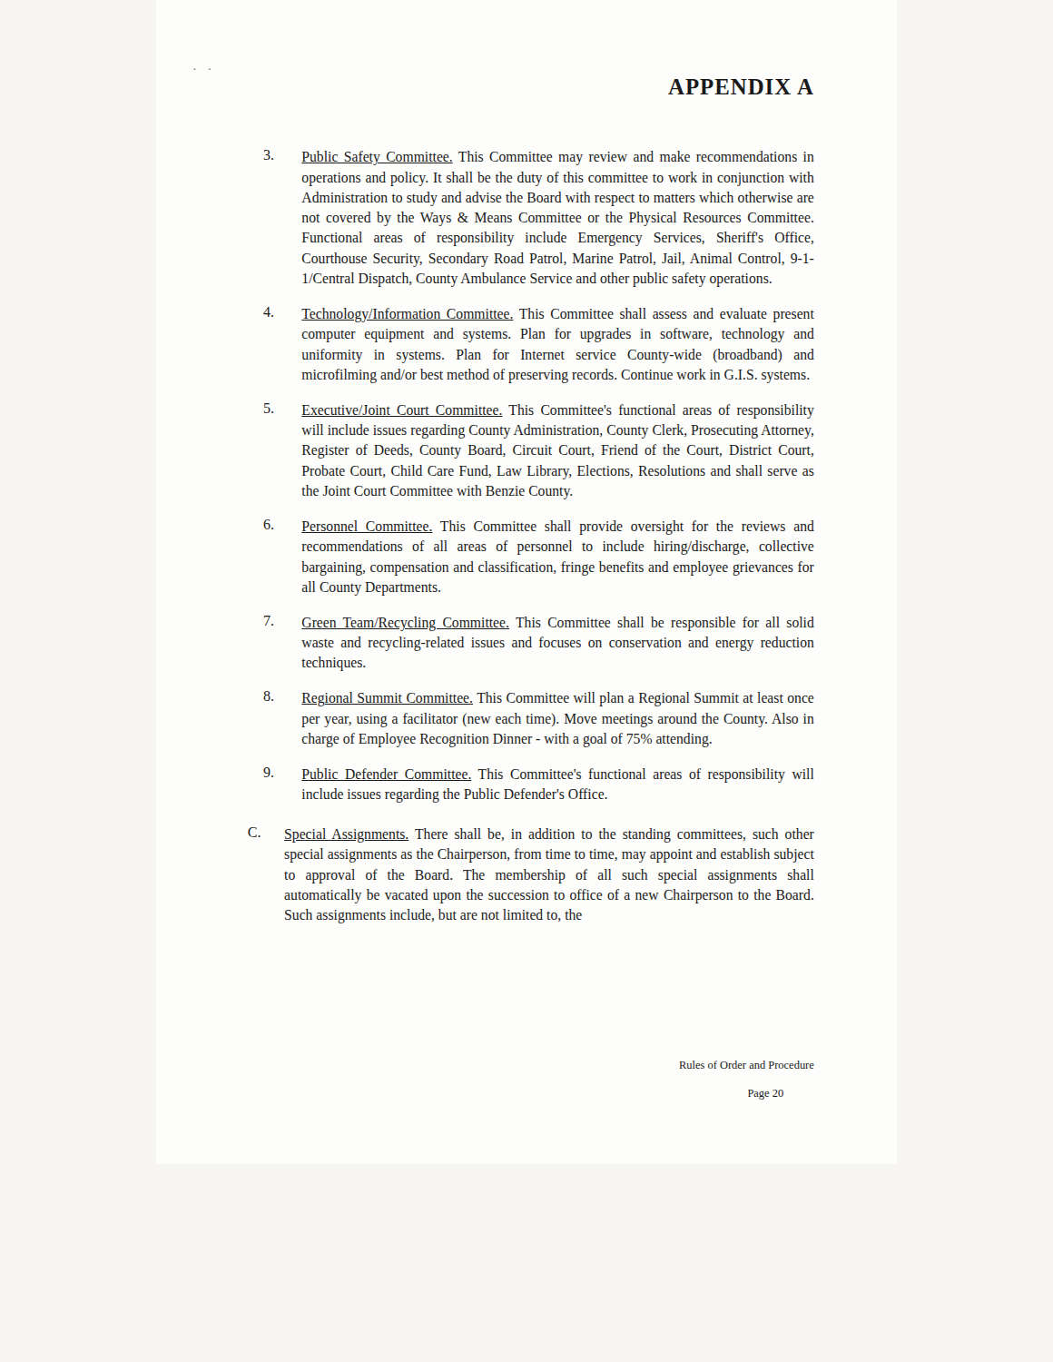· ·
APPENDIX A
3. Public Safety Committee. This Committee may review and make recommendations in operations and policy. It shall be the duty of this committee to work in conjunction with Administration to study and advise the Board with respect to matters which otherwise are not covered by the Ways & Means Committee or the Physical Resources Committee. Functional areas of responsibility include Emergency Services, Sheriff's Office, Courthouse Security, Secondary Road Patrol, Marine Patrol, Jail, Animal Control, 9-1-1/Central Dispatch, County Ambulance Service and other public safety operations.
4. Technology/Information Committee. This Committee shall assess and evaluate present computer equipment and systems. Plan for upgrades in software, technology and uniformity in systems. Plan for Internet service County-wide (broadband) and microfilming and/or best method of preserving records. Continue work in G.I.S. systems.
5. Executive/Joint Court Committee. This Committee's functional areas of responsibility will include issues regarding County Administration, County Clerk, Prosecuting Attorney, Register of Deeds, County Board, Circuit Court, Friend of the Court, District Court, Probate Court, Child Care Fund, Law Library, Elections, Resolutions and shall serve as the Joint Court Committee with Benzie County.
6. Personnel Committee. This Committee shall provide oversight for the reviews and recommendations of all areas of personnel to include hiring/discharge, collective bargaining, compensation and classification, fringe benefits and employee grievances for all County Departments.
7. Green Team/Recycling Committee. This Committee shall be responsible for all solid waste and recycling-related issues and focuses on conservation and energy reduction techniques.
8. Regional Summit Committee. This Committee will plan a Regional Summit at least once per year, using a facilitator (new each time). Move meetings around the County. Also in charge of Employee Recognition Dinner - with a goal of 75% attending.
9. Public Defender Committee. This Committee's functional areas of responsibility will include issues regarding the Public Defender's Office.
C. Special Assignments. There shall be, in addition to the standing committees, such other special assignments as the Chairperson, from time to time, may appoint and establish subject to approval of the Board. The membership of all such special assignments shall automatically be vacated upon the succession to office of a new Chairperson to the Board. Such assignments include, but are not limited to, the
Rules of Order and Procedure
Page 20